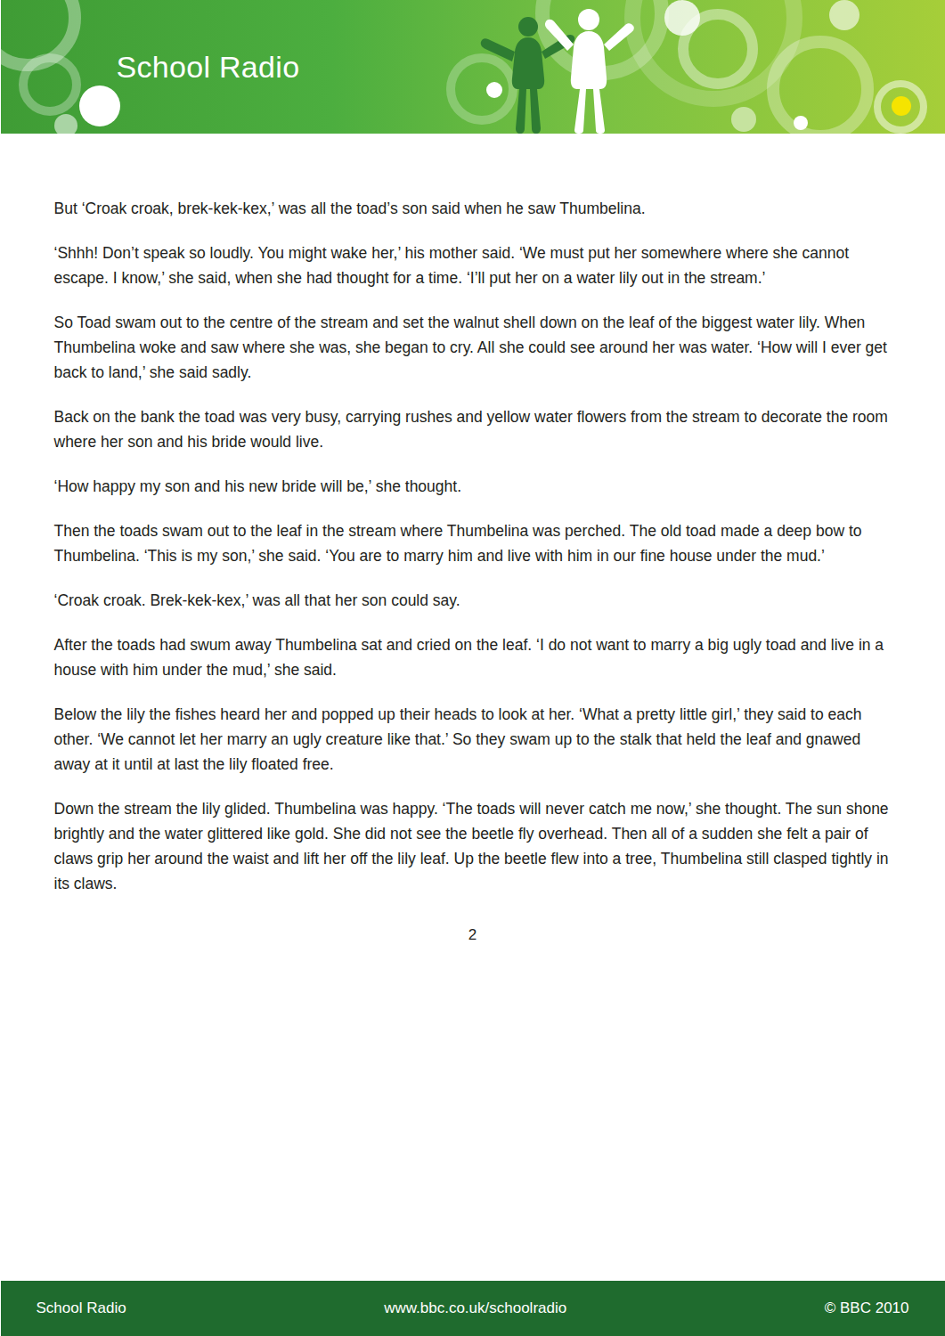School Radio
But ‘Croak croak, brek-kek-kex,’ was all the toad’s son said when he saw Thumbelina.
‘Shhh! Don’t speak so loudly. You might wake her,’ his mother said. ‘We must put her somewhere where she cannot escape. I know,’ she said, when she had thought for a time. ‘I’ll put her on a water lily out in the stream.’
So Toad swam out to the centre of the stream and set the walnut shell down on the leaf of the biggest water lily. When Thumbelina woke and saw where she was, she began to cry. All she could see around her was water. ‘How will I ever get back to land,’ she said sadly.
Back on the bank the toad was very busy, carrying rushes and yellow water flowers from the stream to decorate the room where her son and his bride would live.
‘How happy my son and his new bride will be,’ she thought.
Then the toads swam out to the leaf in the stream where Thumbelina was perched. The old toad made a deep bow to Thumbelina. ‘This is my son,’ she said. ‘You are to marry him and live with him in our fine house under the mud.’
‘Croak croak. Brek-kek-kex,’ was all that her son could say.
After the toads had swum away Thumbelina sat and cried on the leaf. ‘I do not want to marry a big ugly toad and live in a house with him under the mud,’ she said.
Below the lily the fishes heard her and popped up their heads to look at her. ‘What a pretty little girl,’ they said to each other. ‘We cannot let her marry an ugly creature like that.’ So they swam up to the stalk that held the leaf and gnawed away at it until at last the lily floated free.
Down the stream the lily glided. Thumbelina was happy. ‘The toads will never catch me now,’ she thought. The sun shone brightly and the water glittered like gold. She did not see the beetle fly overhead. Then all of a sudden she felt a pair of claws grip her around the waist and lift her off the lily leaf. Up the beetle flew into a tree, Thumbelina still clasped tightly in its claws.
2
School Radio www.bbc.co.uk/schoolradio © BBC 2010